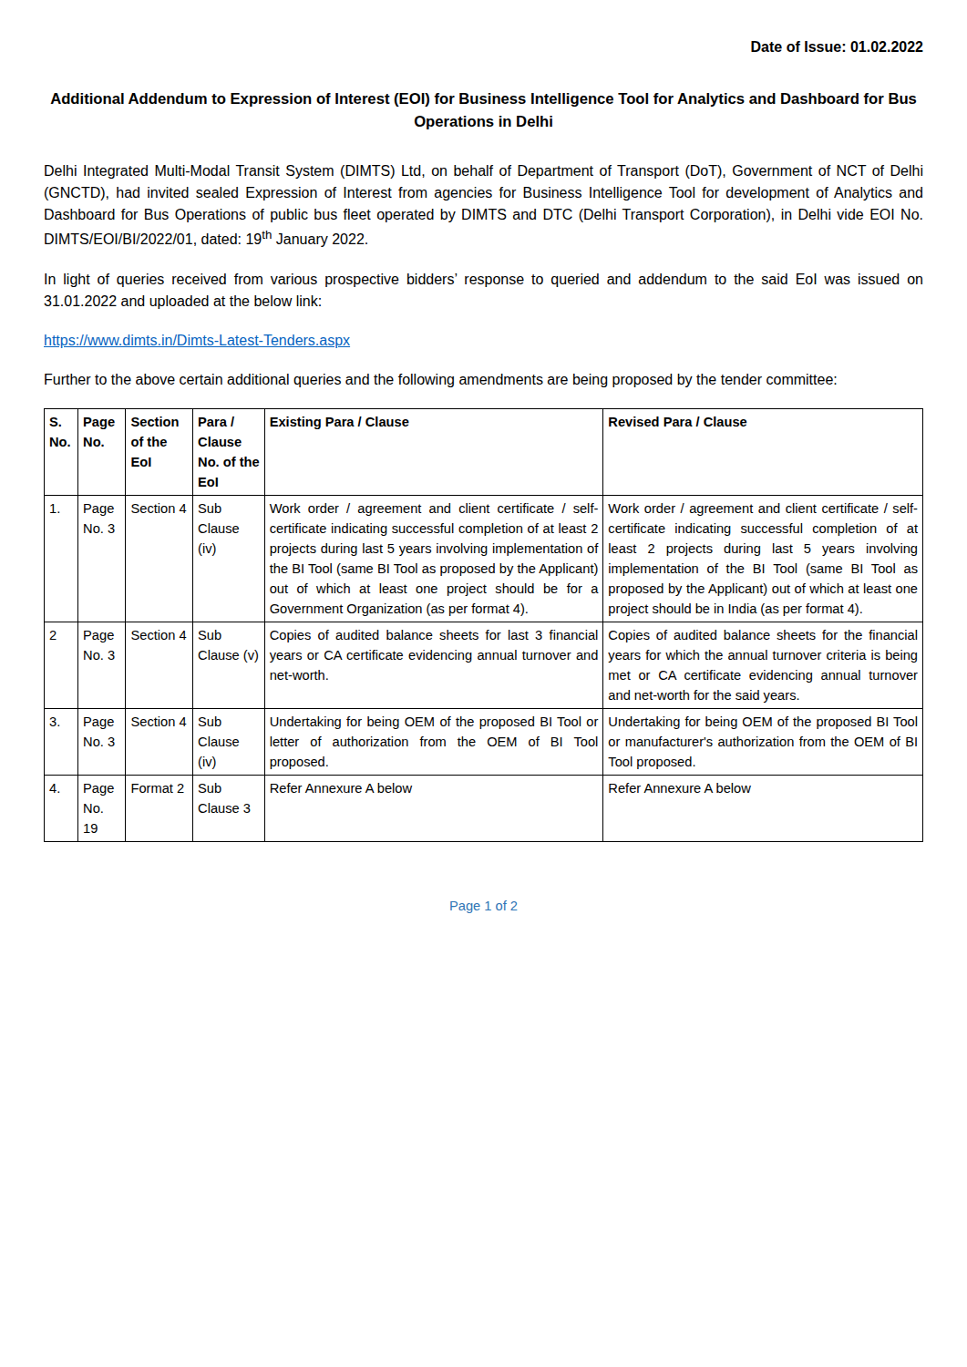Date of Issue: 01.02.2022
Additional Addendum to Expression of Interest (EOI) for Business Intelligence Tool for Analytics and Dashboard for Bus Operations in Delhi
Delhi Integrated Multi-Modal Transit System (DIMTS) Ltd, on behalf of Department of Transport (DoT), Government of NCT of Delhi (GNCTD), had invited sealed Expression of Interest from agencies for Business Intelligence Tool for development of Analytics and Dashboard for Bus Operations of public bus fleet operated by DIMTS and DTC (Delhi Transport Corporation), in Delhi vide EOI No. DIMTS/EOI/BI/2022/01, dated: 19th January 2022.
In light of queries received from various prospective bidders’ response to queried and addendum to the said EoI was issued on 31.01.2022 and uploaded at the below link:
https://www.dimts.in/Dimts-Latest-Tenders.aspx
Further to the above certain additional queries and the following amendments are being proposed by the tender committee:
| S. No. | Page No. | Section of the EoI | Para / Clause No. of the EoI | Existing Para / Clause | Revised Para / Clause |
| --- | --- | --- | --- | --- | --- |
| 1. | Page No. 3 | Section 4 | Sub Clause (iv) | Work order / agreement and client certificate / self-certificate indicating successful completion of at least 2 projects during last 5 years involving implementation of the BI Tool (same BI Tool as proposed by the Applicant) out of which at least one project should be for a Government Organization (as per format 4). | Work order / agreement and client certificate / self-certificate indicating successful completion of at least 2 projects during last 5 years involving implementation of the BI Tool (same BI Tool as proposed by the Applicant) out of which at least one project should be in India (as per format 4). |
| 2 | Page No. 3 | Section 4 | Sub Clause (v) | Copies of audited balance sheets for last 3 financial years or CA certificate evidencing annual turnover and net-worth. | Copies of audited balance sheets for the financial years for which the annual turnover criteria is being met or CA certificate evidencing annual turnover and net-worth for the said years. |
| 3. | Page No. 3 | Section 4 | Sub Clause (iv) | Undertaking for being OEM of the proposed BI Tool or letter of authorization from the OEM of BI Tool proposed. | Undertaking for being OEM of the proposed BI Tool or manufacturer's authorization from the OEM of BI Tool proposed. |
| 4. | Page No. 19 | Format 2 | Sub Clause 3 | Refer Annexure A below | Refer Annexure A below |
Page 1 of 2